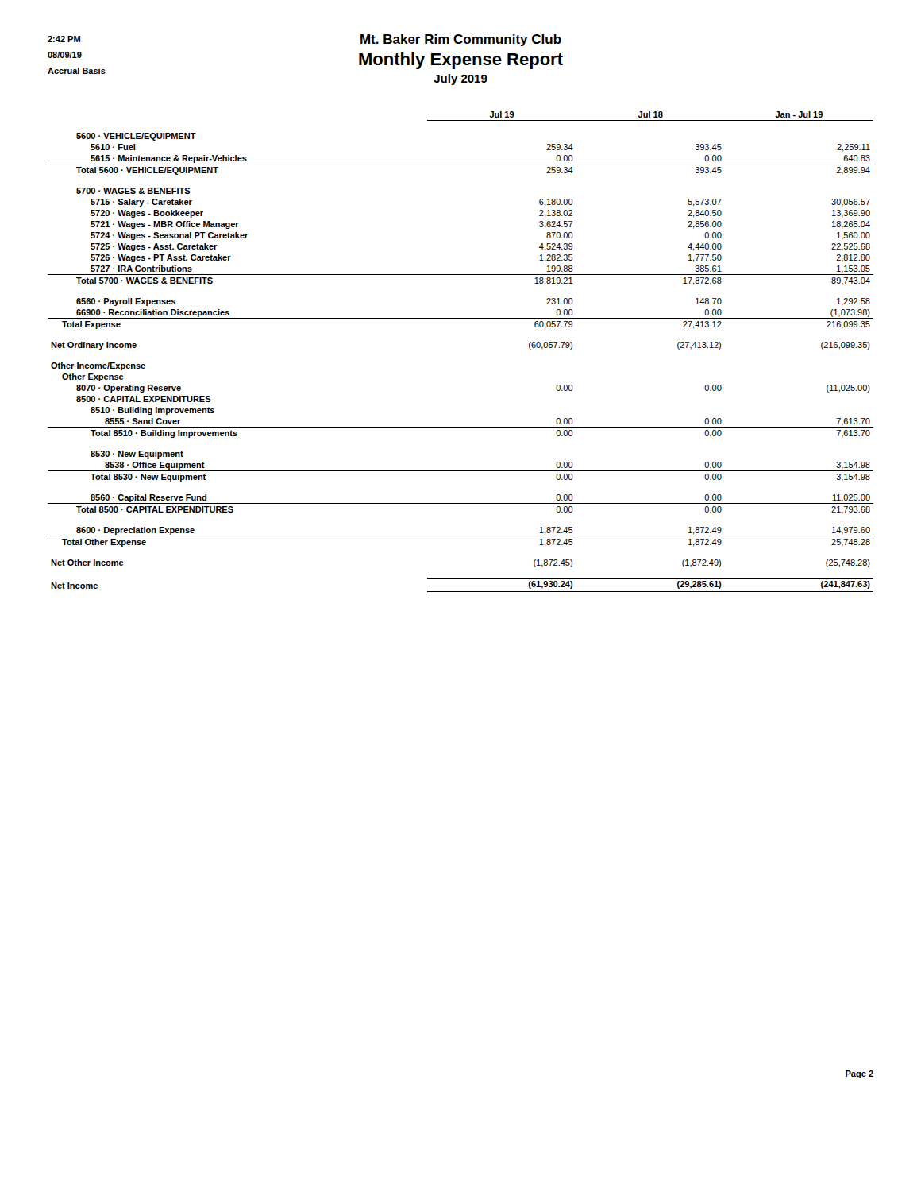2:42 PM
08/09/19
Accrual Basis
Mt. Baker Rim Community Club
Monthly Expense Report
July 2019
| | Jul 19 | Jul 18 | Jan - Jul 19 |
| 5600 · VEHICLE/EQUIPMENT | | | |
| 5610 · Fuel | 259.34 | 393.45 | 2,259.11 |
| 5615 · Maintenance & Repair-Vehicles | 0.00 | 0.00 | 640.83 |
| Total 5600 · VEHICLE/EQUIPMENT | 259.34 | 393.45 | 2,899.94 |
| 5700 · WAGES & BENEFITS | | | |
| 5715 · Salary - Caretaker | 6,180.00 | 5,573.07 | 30,056.57 |
| 5720 · Wages - Bookkeeper | 2,138.02 | 2,840.50 | 13,369.90 |
| 5721 · Wages - MBR Office Manager | 3,624.57 | 2,856.00 | 18,265.04 |
| 5724 · Wages - Seasonal PT Caretaker | 870.00 | 0.00 | 1,560.00 |
| 5725 · Wages - Asst. Caretaker | 4,524.39 | 4,440.00 | 22,525.68 |
| 5726 · Wages - PT Asst. Caretaker | 1,282.35 | 1,777.50 | 2,812.80 |
| 5727 · IRA Contributions | 199.88 | 385.61 | 1,153.05 |
| Total 5700 · WAGES & BENEFITS | 18,819.21 | 17,872.68 | 89,743.04 |
| 6560 · Payroll Expenses | 231.00 | 148.70 | 1,292.58 |
| 66900 · Reconciliation Discrepancies | 0.00 | 0.00 | (1,073.98) |
| Total Expense | 60,057.79 | 27,413.12 | 216,099.35 |
| Net Ordinary Income | (60,057.79) | (27,413.12) | (216,099.35) |
| Other Income/Expense | | | |
| Other Expense | | | |
| 8070 · Operating Reserve | 0.00 | 0.00 | (11,025.00) |
| 8500 · CAPITAL EXPENDITURES | | | |
| 8510 · Building Improvements | | | |
| 8555 · Sand Cover | 0.00 | 0.00 | 7,613.70 |
| Total 8510 · Building Improvements | 0.00 | 0.00 | 7,613.70 |
| 8530 · New Equipment | | | |
| 8538 · Office Equipment | 0.00 | 0.00 | 3,154.98 |
| Total 8530 · New Equipment | 0.00 | 0.00 | 3,154.98 |
| 8560 · Capital Reserve Fund | 0.00 | 0.00 | 11,025.00 |
| Total 8500 · CAPITAL EXPENDITURES | 0.00 | 0.00 | 21,793.68 |
| 8600 · Depreciation Expense | 1,872.45 | 1,872.49 | 14,979.60 |
| Total Other Expense | 1,872.45 | 1,872.49 | 25,748.28 |
| Net Other Income | (1,872.45) | (1,872.49) | (25,748.28) |
| Net Income | (61,930.24) | (29,285.61) | (241,847.63) |
Page 2